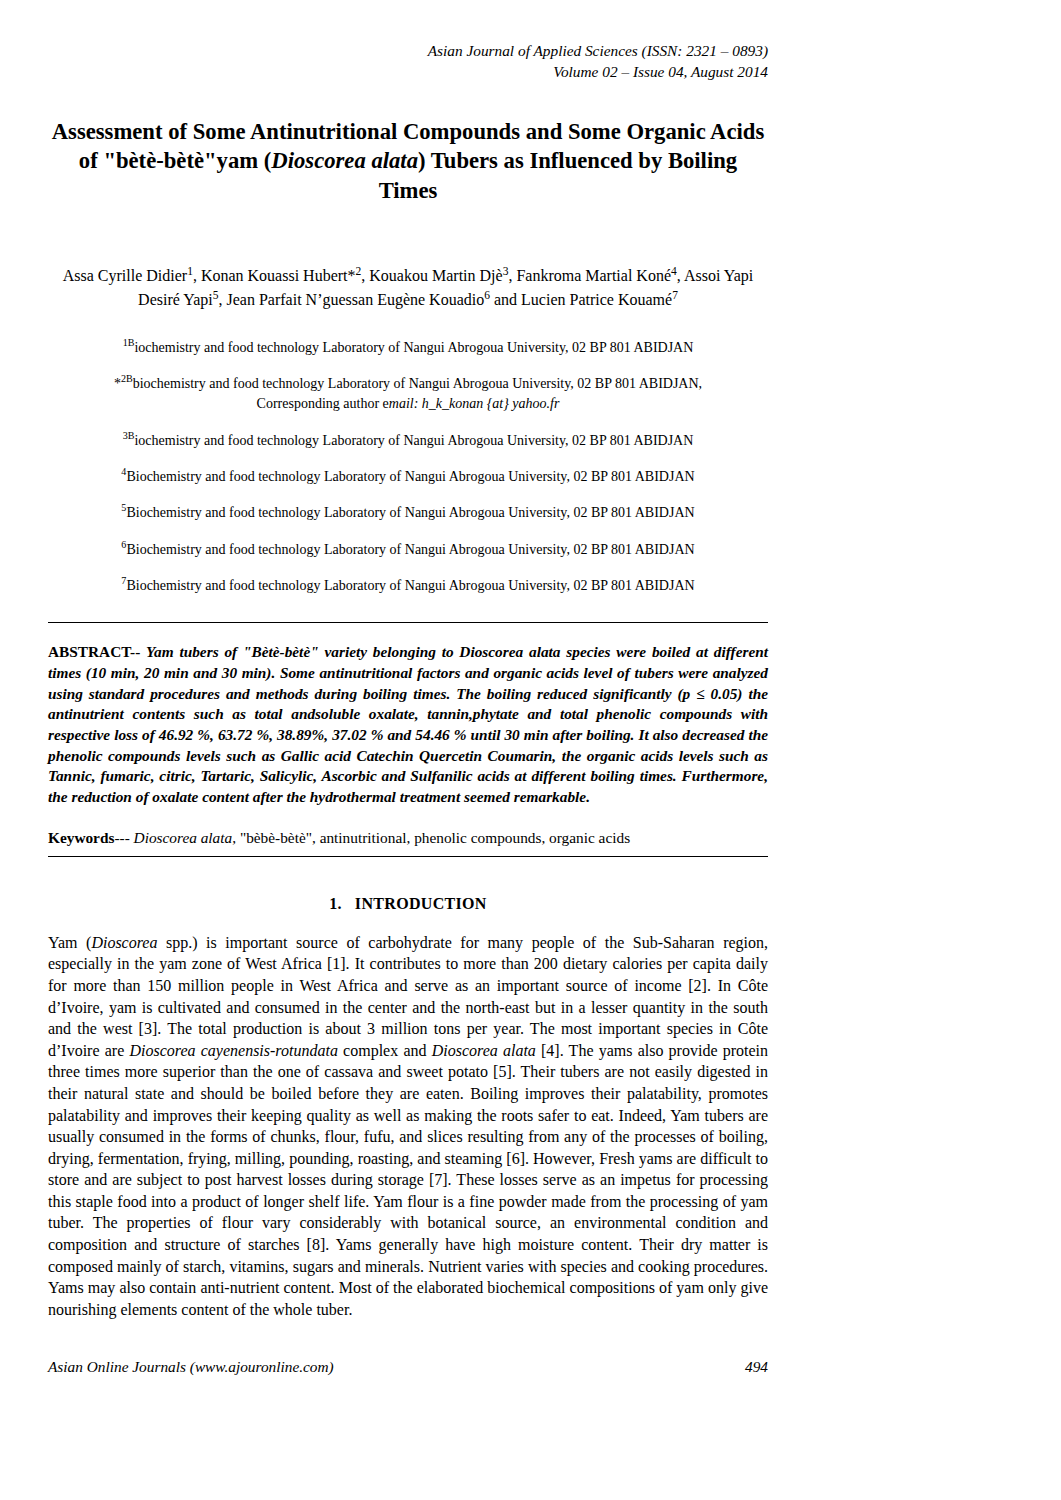Asian Journal of Applied Sciences (ISSN: 2321 – 0893)
Volume 02 – Issue 04, August 2014
Assessment of Some Antinutritional Compounds and Some Organic Acids of "bètè-bètè"yam (Dioscorea alata) Tubers as Influenced by Boiling Times
Assa Cyrille Didier1, Konan Kouassi Hubert*2, Kouakou Martin Djè3, Fankroma Martial Koné4, Assoi Yapi Desiré Yapi5, Jean Parfait N’guessan Eugène Kouadio6 and Lucien Patrice Kouamé7
1Biochemistry and food technology Laboratory of Nangui Abrogoua University, 02 BP 801 ABIDJAN
*2Bbiochemistry and food technology Laboratory of Nangui Abrogoua University, 02 BP 801 ABIDJAN,
Corresponding author email: h_k_konan {at} yahoo.fr
3Biochemistry and food technology Laboratory of Nangui Abrogoua University, 02 BP 801 ABIDJAN
4Biochemistry and food technology Laboratory of Nangui Abrogoua University, 02 BP 801 ABIDJAN
5Biochemistry and food technology Laboratory of Nangui Abrogoua University, 02 BP 801 ABIDJAN
6Biochemistry and food technology Laboratory of Nangui Abrogoua University, 02 BP 801 ABIDJAN
7Biochemistry and food technology Laboratory of Nangui Abrogoua University, 02 BP 801 ABIDJAN
ABSTRACT-- Yam tubers of "Bètè-bètè" variety belonging to Dioscorea alata species were boiled at different times (10 min, 20 min and 30 min). Some antinutritional factors and organic acids level of tubers were analyzed using standard procedures and methods during boiling times. The boiling reduced significantly (p ≤ 0.05) the antinutrient contents such as total andsoluble oxalate, tannin,phytate and total phenolic compounds with respective loss of 46.92 %, 63.72 %, 38.89%, 37.02 % and 54.46 % until 30 min after boiling. It also decreased the phenolic compounds levels such as Gallic acid Catechin Quercetin Coumarin, the organic acids levels such as Tannic, fumaric, citric, Tartaric, Salicylic, Ascorbic and Sulfanilic acids at different boiling times. Furthermore, the reduction of oxalate content after the hydrothermal treatment seemed remarkable.
Keywords--- Dioscorea alata, "bèbè-bètè", antinutritional, phenolic compounds, organic acids
1. INTRODUCTION
Yam (Dioscorea spp.) is important source of carbohydrate for many people of the Sub-Saharan region, especially in the yam zone of West Africa [1]. It contributes to more than 200 dietary calories per capita daily for more than 150 million people in West Africa and serve as an important source of income [2]. In Côte d’Ivoire, yam is cultivated and consumed in the center and the north-east but in a lesser quantity in the south and the west [3]. The total production is about 3 million tons per year. The most important species in Côte d’Ivoire are Dioscorea cayenensis-rotundata complex and Dioscorea alata [4]. The yams also provide protein three times more superior than the one of cassava and sweet potato [5]. Their tubers are not easily digested in their natural state and should be boiled before they are eaten. Boiling improves their palatability, promotes palatability and improves their keeping quality as well as making the roots safer to eat. Indeed, Yam tubers are usually consumed in the forms of chunks, flour, fufu, and slices resulting from any of the processes of boiling, drying, fermentation, frying, milling, pounding, roasting, and steaming [6]. However, Fresh yams are difficult to store and are subject to post harvest losses during storage [7]. These losses serve as an impetus for processing this staple food into a product of longer shelf life. Yam flour is a fine powder made from the processing of yam tuber. The properties of flour vary considerably with botanical source, an environmental condition and composition and structure of starches [8]. Yams generally have high moisture content. Their dry matter is composed mainly of starch, vitamins, sugars and minerals. Nutrient varies with species and cooking procedures. Yams may also contain anti-nutrient content. Most of the elaborated biochemical compositions of yam only give nourishing elements content of the whole tuber.
Asian Online Journals (www.ajouronline.com) 494